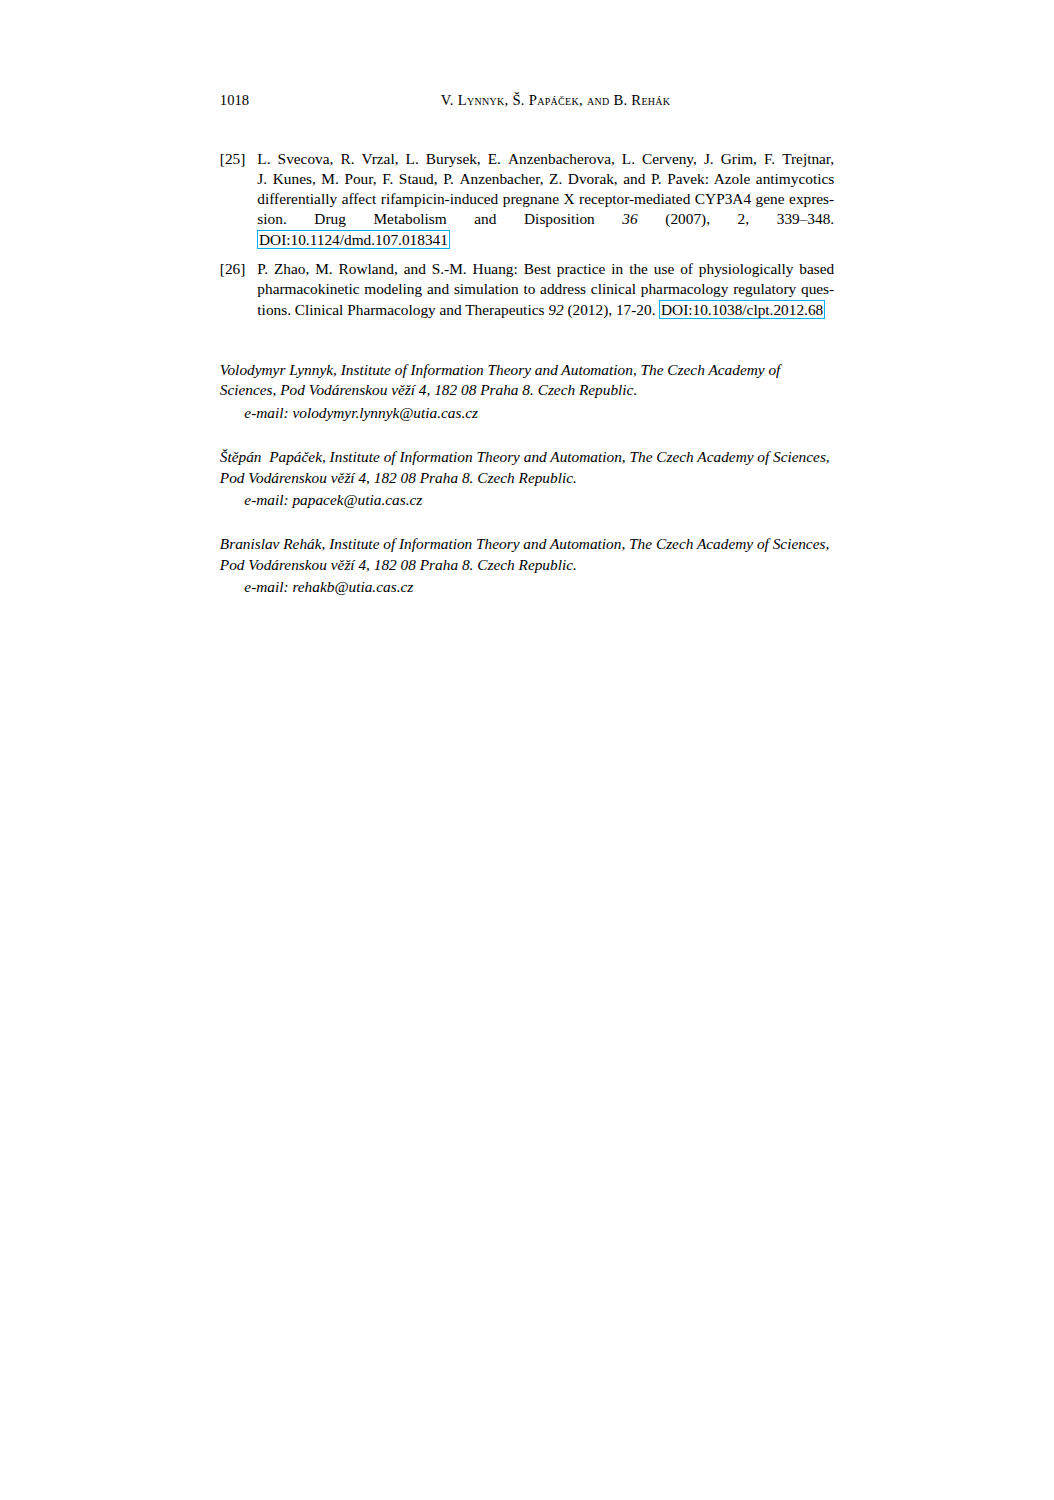1018 V. Lynnyk, Š. Papáček, and B. Rehák
[25] L. Svecova, R. Vrzal, L. Burysek, E. Anzenbacherova, L. Cerveny, J. Grim, F. Trejtnar, J. Kunes, M. Pour, F. Staud, P. Anzenbacher, Z. Dvorak, and P. Pavek: Azole antimycotics differentially affect rifampicin-induced pregnane X receptor-mediated CYP3A4 gene expression. Drug Metabolism and Disposition 36 (2007), 2, 339–348. DOI:10.1124/dmd.107.018341
[26] P. Zhao, M. Rowland, and S.-M. Huang: Best practice in the use of physiologically based pharmacokinetic modeling and simulation to address clinical pharmacology regulatory questions. Clinical Pharmacology and Therapeutics 92 (2012), 17-20. DOI:10.1038/clpt.2012.68
Volodymyr Lynnyk, Institute of Information Theory and Automation, The Czech Academy of Sciences, Pod Vodárenskou věží 4, 182 08 Praha 8. Czech Republic. e-mail: volodymyr.lynnyk@utia.cas.cz
Štěpán Papáček, Institute of Information Theory and Automation, The Czech Academy of Sciences, Pod Vodárenskou věží 4, 182 08 Praha 8. Czech Republic. e-mail: papacek@utia.cas.cz
Branislav Rehák, Institute of Information Theory and Automation, The Czech Academy of Sciences, Pod Vodárenskou věží 4, 182 08 Praha 8. Czech Republic. e-mail: rehakb@utia.cas.cz